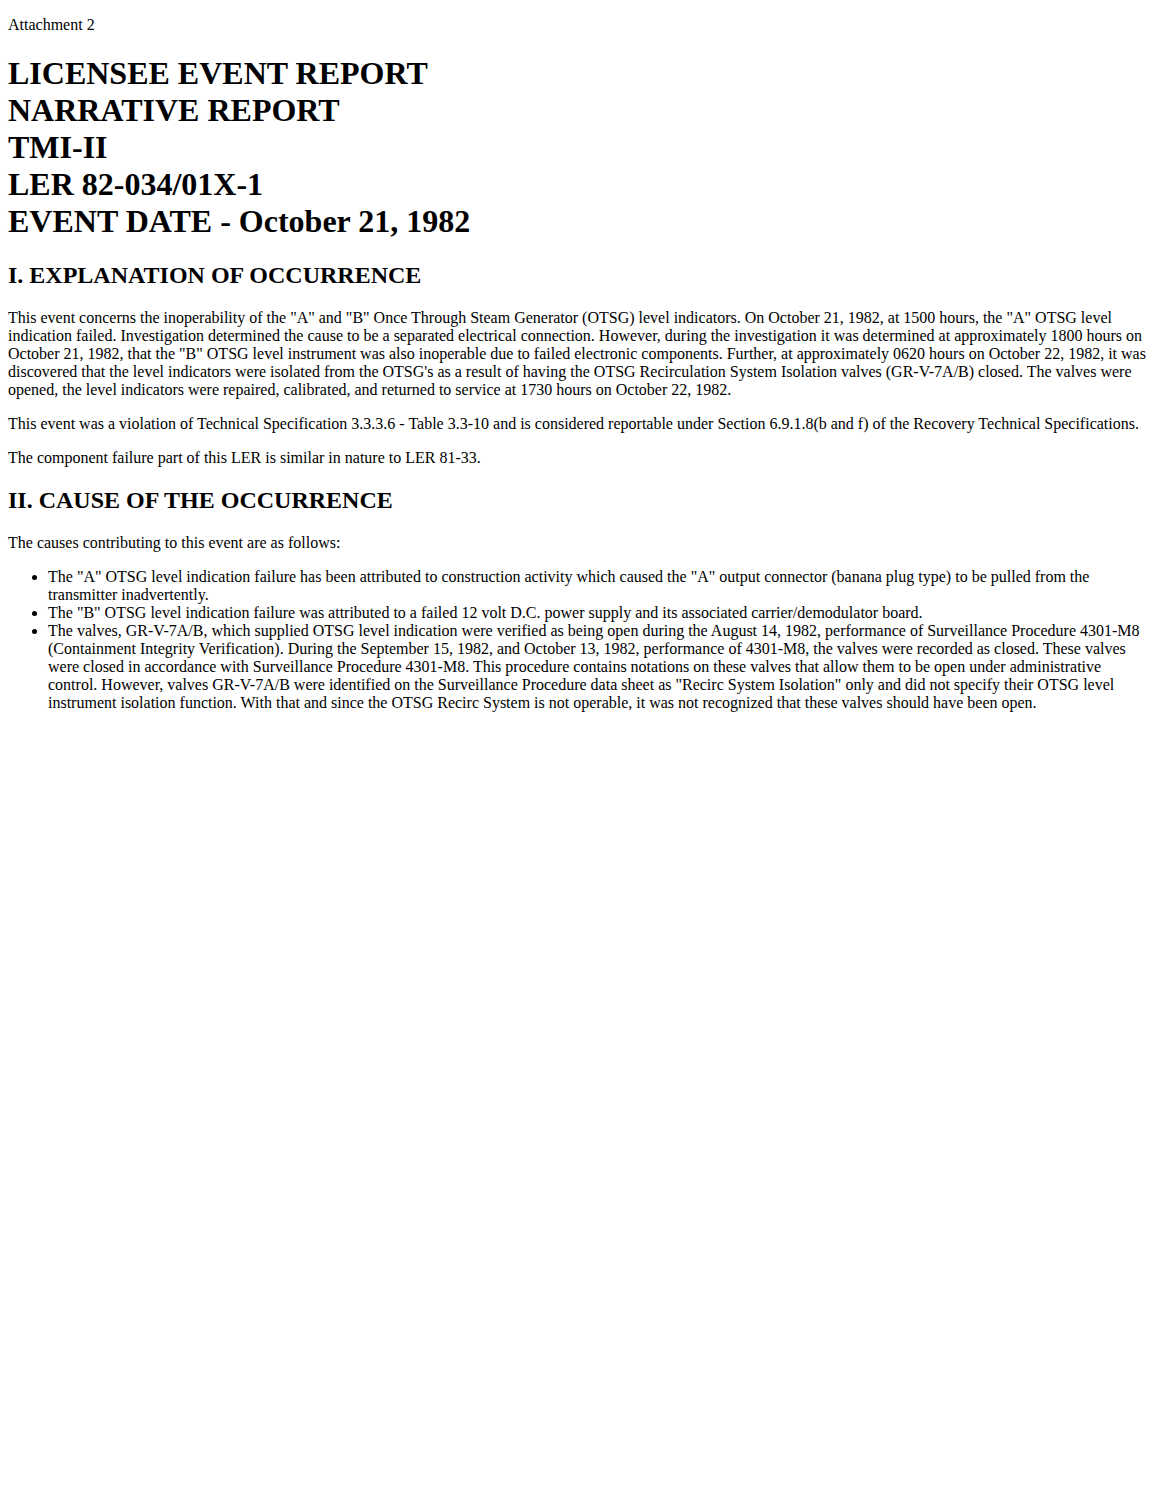Attachment 2
LICENSEE EVENT REPORT
NARRATIVE REPORT
TMI-II
LER 82-034/01X-1
EVENT DATE - October 21, 1982
I. EXPLANATION OF OCCURRENCE
This event concerns the inoperability of the "A" and "B" Once Through Steam Generator (OTSG) level indicators. On October 21, 1982, at 1500 hours, the "A" OTSG level indication failed. Investigation determined the cause to be a separated electrical connection. However, during the investigation it was determined at approximately 1800 hours on October 21, 1982, that the "B" OTSG level instrument was also inoperable due to failed electronic components. Further, at approximately 0620 hours on October 22, 1982, it was discovered that the level indicators were isolated from the OTSG's as a result of having the OTSG Recirculation System Isolation valves (GR-V-7A/B) closed. The valves were opened, the level indicators were repaired, calibrated, and returned to service at 1730 hours on October 22, 1982.
This event was a violation of Technical Specification 3.3.3.6 - Table 3.3-10 and is considered reportable under Section 6.9.1.8(b and f) of the Recovery Technical Specifications.
The component failure part of this LER is similar in nature to LER 81-33.
II. CAUSE OF THE OCCURRENCE
The causes contributing to this event are as follows:
The "A" OTSG level indication failure has been attributed to construction activity which caused the "A" output connector (banana plug type) to be pulled from the transmitter inadvertently.
The "B" OTSG level indication failure was attributed to a failed 12 volt D.C. power supply and its associated carrier/demodulator board.
The valves, GR-V-7A/B, which supplied OTSG level indication were verified as being open during the August 14, 1982, performance of Surveillance Procedure 4301-M8 (Containment Integrity Verification). During the September 15, 1982, and October 13, 1982, performance of 4301-M8, the valves were recorded as closed. These valves were closed in accordance with Surveillance Procedure 4301-M8. This procedure contains notations on these valves that allow them to be open under administrative control. However, valves GR-V-7A/B were identified on the Surveillance Procedure data sheet as "Recirc System Isolation" only and did not specify their OTSG level instrument isolation function. With that and since the OTSG Recirc System is not operable, it was not recognized that these valves should have been open.